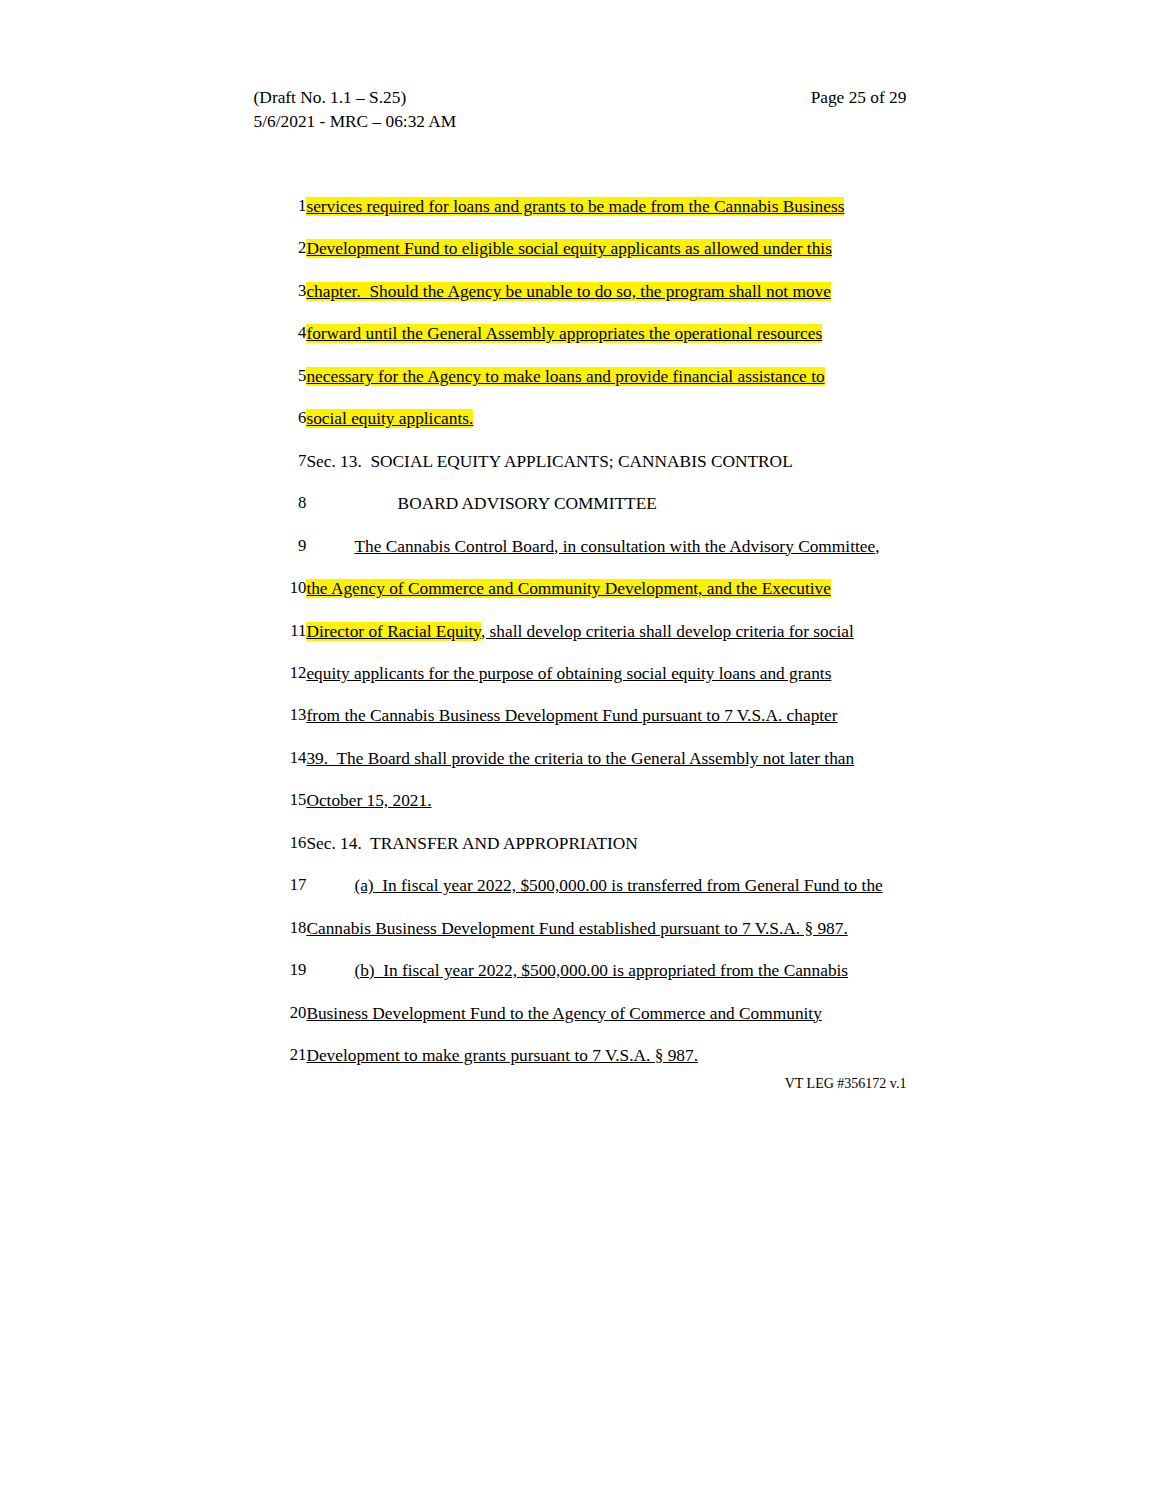(Draft No. 1.1 – S.25)
5/6/2021 - MRC – 06:32 AM
Page 25 of 29
| 1 | services required for loans and grants to be made from the Cannabis Business |
| 2 | Development Fund to eligible social equity applicants as allowed under this |
| 3 | chapter. Should the Agency be unable to do so, the program shall not move |
| 4 | forward until the General Assembly appropriates the operational resources |
| 5 | necessary for the Agency to make loans and provide financial assistance to |
| 6 | social equity applicants. |
| 7 | Sec. 13. SOCIAL EQUITY APPLICANTS; CANNABIS CONTROL |
| 8 | BOARD ADVISORY COMMITTEE |
| 9 | The Cannabis Control Board, in consultation with the Advisory Committee, |
| 10 | the Agency of Commerce and Community Development, and the Executive |
| 11 | Director of Racial Equity , shall develop criteria shall develop criteria for social |
| 12 | equity applicants for the purpose of obtaining social equity loans and grants |
| 13 | from the Cannabis Business Development Fund pursuant to 7 V.S.A. chapter |
| 14 | 39. The Board shall provide the criteria to the General Assembly not later than |
| 15 | October 15, 2021. |
| 16 | Sec. 14. TRANSFER AND APPROPRIATION |
| 17 | (a) In fiscal year 2022, $500,000.00 is transferred from General Fund to the |
| 18 | Cannabis Business Development Fund established pursuant to 7 V.S.A. § 987. |
| 19 | (b) In fiscal year 2022, $500,000.00 is appropriated from the Cannabis |
| 20 | Business Development Fund to the Agency of Commerce and Community |
| 21 | Development to make grants pursuant to 7 V.S.A. § 987. |
VT LEG #356172 v.1